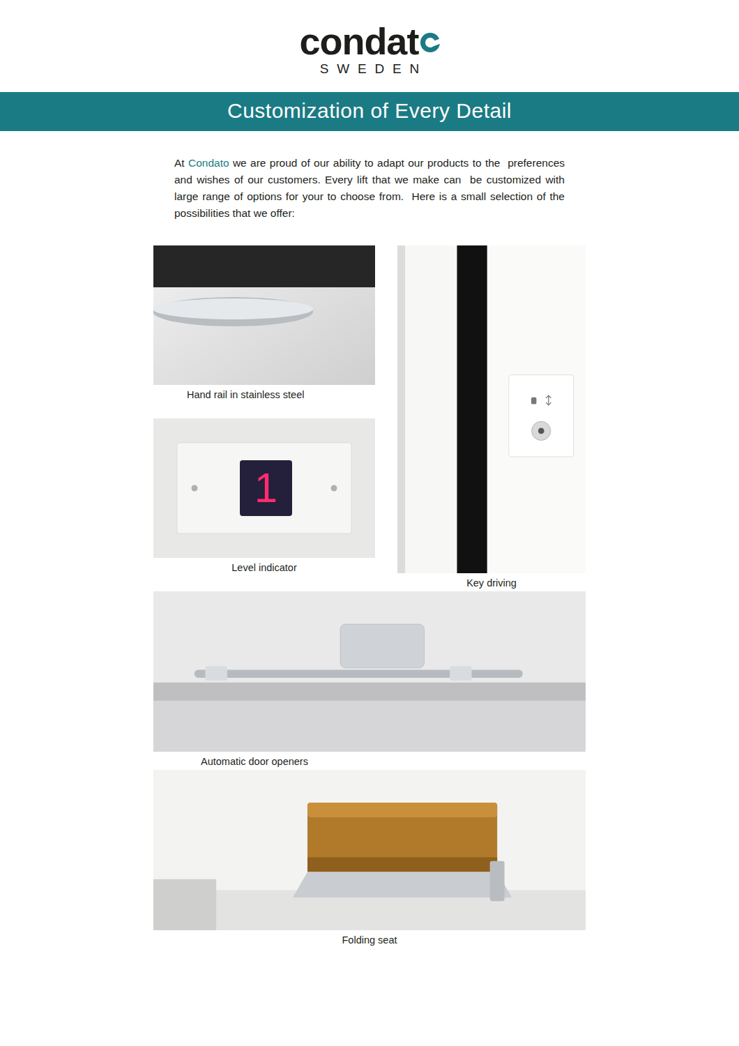condat
SWEDEN
Customization of Every Detail
At Condato we are proud of our ability to adapt our products to the preferences and wishes of our customers. Every lift that we make can be customized with large range of options for your to choose from. Here is a small selection of the possibilities that we offer:
Hand rail in stainless steel
Level indicator
Key driving
Automatic door openers
Folding seat